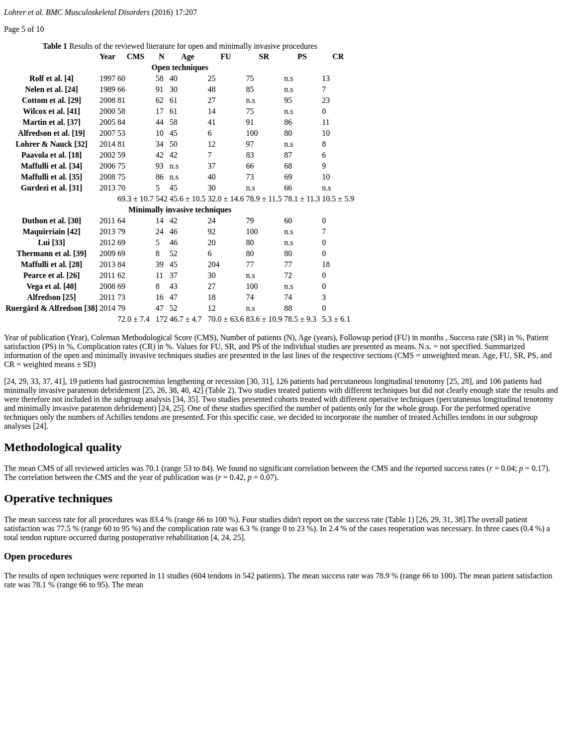Lohrer et al. BMC Musculoskeletal Disorders (2016) 17:207
Page 5 of 10
Table 1 Results of the reviewed literature for open and minimally invasive procedures
| | Year | CMS | N | Age | FU | SR | PS | CR |
| --- | --- | --- | --- | --- | --- | --- | --- | --- |
| Open techniques |
| Rolf et al. [4] | 1997 | 60 | 58 | 40 | 25 | 75 | n.s | 13 |
| Nelen et al. [24] | 1989 | 66 | 91 | 30 | 48 | 85 | n.s | 7 |
| Cottom et al. [29] | 2008 | 81 | 62 | 61 | 27 | n.s | 95 | 23 |
| Wilcox et al. [41] | 2000 | 58 | 17 | 61 | 14 | 75 | n.s | 0 |
| Martin et al. [37] | 2005 | 84 | 44 | 58 | 41 | 91 | 86 | 11 |
| Alfredson et al. [19] | 2007 | 53 | 10 | 45 | 6 | 100 | 80 | 10 |
| Lohrer & Nauck [32] | 2014 | 81 | 34 | 50 | 12 | 97 | n.s | 8 |
| Paavola et al. [18] | 2002 | 59 | 42 | 42 | 7 | 83 | 87 | 6 |
| Maffulli et al. [34] | 2006 | 75 | 93 | n.s | 37 | 66 | 68 | 9 |
| Maffulli et al. [35] | 2008 | 75 | 86 | n.s | 40 | 73 | 69 | 10 |
| Gurdezi et al. [31] | 2013 | 70 | 5 | 45 | 30 | n.s | 66 | n.s |
| | | 69.3 ± 10.7 | 542 | 45.6 ± 10.5 | 32.0 ± 14.6 | 78.9 ± 11.5 | 78.1 ± 11.3 | 10.5 ± 5.9 |
| Minimally invasive techniques |
| Duthon et al. [30] | 2011 | 64 | 14 | 42 | 24 | 79 | 60 | 0 |
| Maquirriain [42] | 2013 | 79 | 24 | 46 | 92 | 100 | n.s | 7 |
| Lui [33] | 2012 | 69 | 5 | 46 | 20 | 80 | n.s | 0 |
| Thermann et al. [39] | 2009 | 69 | 8 | 52 | 6 | 80 | 80 | 0 |
| Maffulli et al. [28] | 2013 | 84 | 39 | 45 | 204 | 77 | 77 | 18 |
| Pearce et al. [26] | 2011 | 62 | 11 | 37 | 30 | n.s | 72 | 0 |
| Vega et al. [40] | 2008 | 69 | 8 | 43 | 27 | 100 | n.s | 0 |
| Alfredson [25] | 2011 | 73 | 16 | 47 | 18 | 74 | 74 | 3 |
| Ruergård & Alfredson [38] | 2014 | 79 | 47 | 52 | 12 | n.s | 88 | 0 |
| | | 72.0 ± 7.4 | 172 | 46.7 ± 4.7 | 70.0 ± 63.6 | 83.6 ± 10.9 | 78.5 ± 9.3 | 5.3 ± 6.1 |
Year of publication (Year), Coleman Methodological Score (CMS), Number of patients (N), Age (years), Followup period (FU) in months , Success rate (SR) in %, Patient satisfaction (PS) in %, Complication rates (CR) in %. Values for FU, SR, and PS of the individual studies are presented as means. N.s. = not specified. Summarized information of the open and minimally invasive techniques studies are presented in the last lines of the respective sections (CMS = unweighted mean. Age, FU, SR, PS, and CR = weighted means ± SD)
[24, 29, 33, 37, 41], 19 patients had gastrocnemius lengthening or recession [30, 31], 126 patients had percutaneous longitudinal tenotomy [25, 28], and 106 patients had minimally invasive paratenon debridement [25, 26, 38, 40, 42] (Table 2). Two studies treated patients with different techniques but did not clearly enough state the results and were therefore not included in the subgroup analysis [34, 35]. Two studies presented cohorts treated with different operative techniques (percutaneous longitudinal tenotomy and minimally invasive paratenon debridement) [24, 25]. One of these studies specified the number of patients only for the whole group. For the performed operative techniques only the numbers of Achilles tendons are presented. For this specific case, we decided to incorporate the number of treated Achilles tendons in our subgroup analyses [24].
Methodological quality
The mean CMS of all reviewed articles was 70.1 (range 53 to 84). We found no significant correlation between the CMS and the reported success rates (r = 0.04; p = 0.17). The correlation between the CMS and the year of publication was (r = 0.42, p = 0.07).
Operative techniques
The mean success rate for all procedures was 83.4 % (range 66 to 100 %). Four studies didn't report on the success rate (Table 1) [26, 29, 31, 38].The overall patient satisfaction was 77.5 % (range 60 to 95 %) and the complication rate was 6.3 % (range 0 to 23 %). In 2.4 % of the cases reoperation was necessary. In three cases (0.4 %) a total tendon rupture occurred during postoperative rehabilitation [4, 24, 25].
Open procedures
The results of open techniques were reported in 11 studies (604 tendons in 542 patients). The mean success rate was 78.9 % (range 66 to 100). The mean patient satisfaction rate was 78.1 % (range 66 to 95). The mean